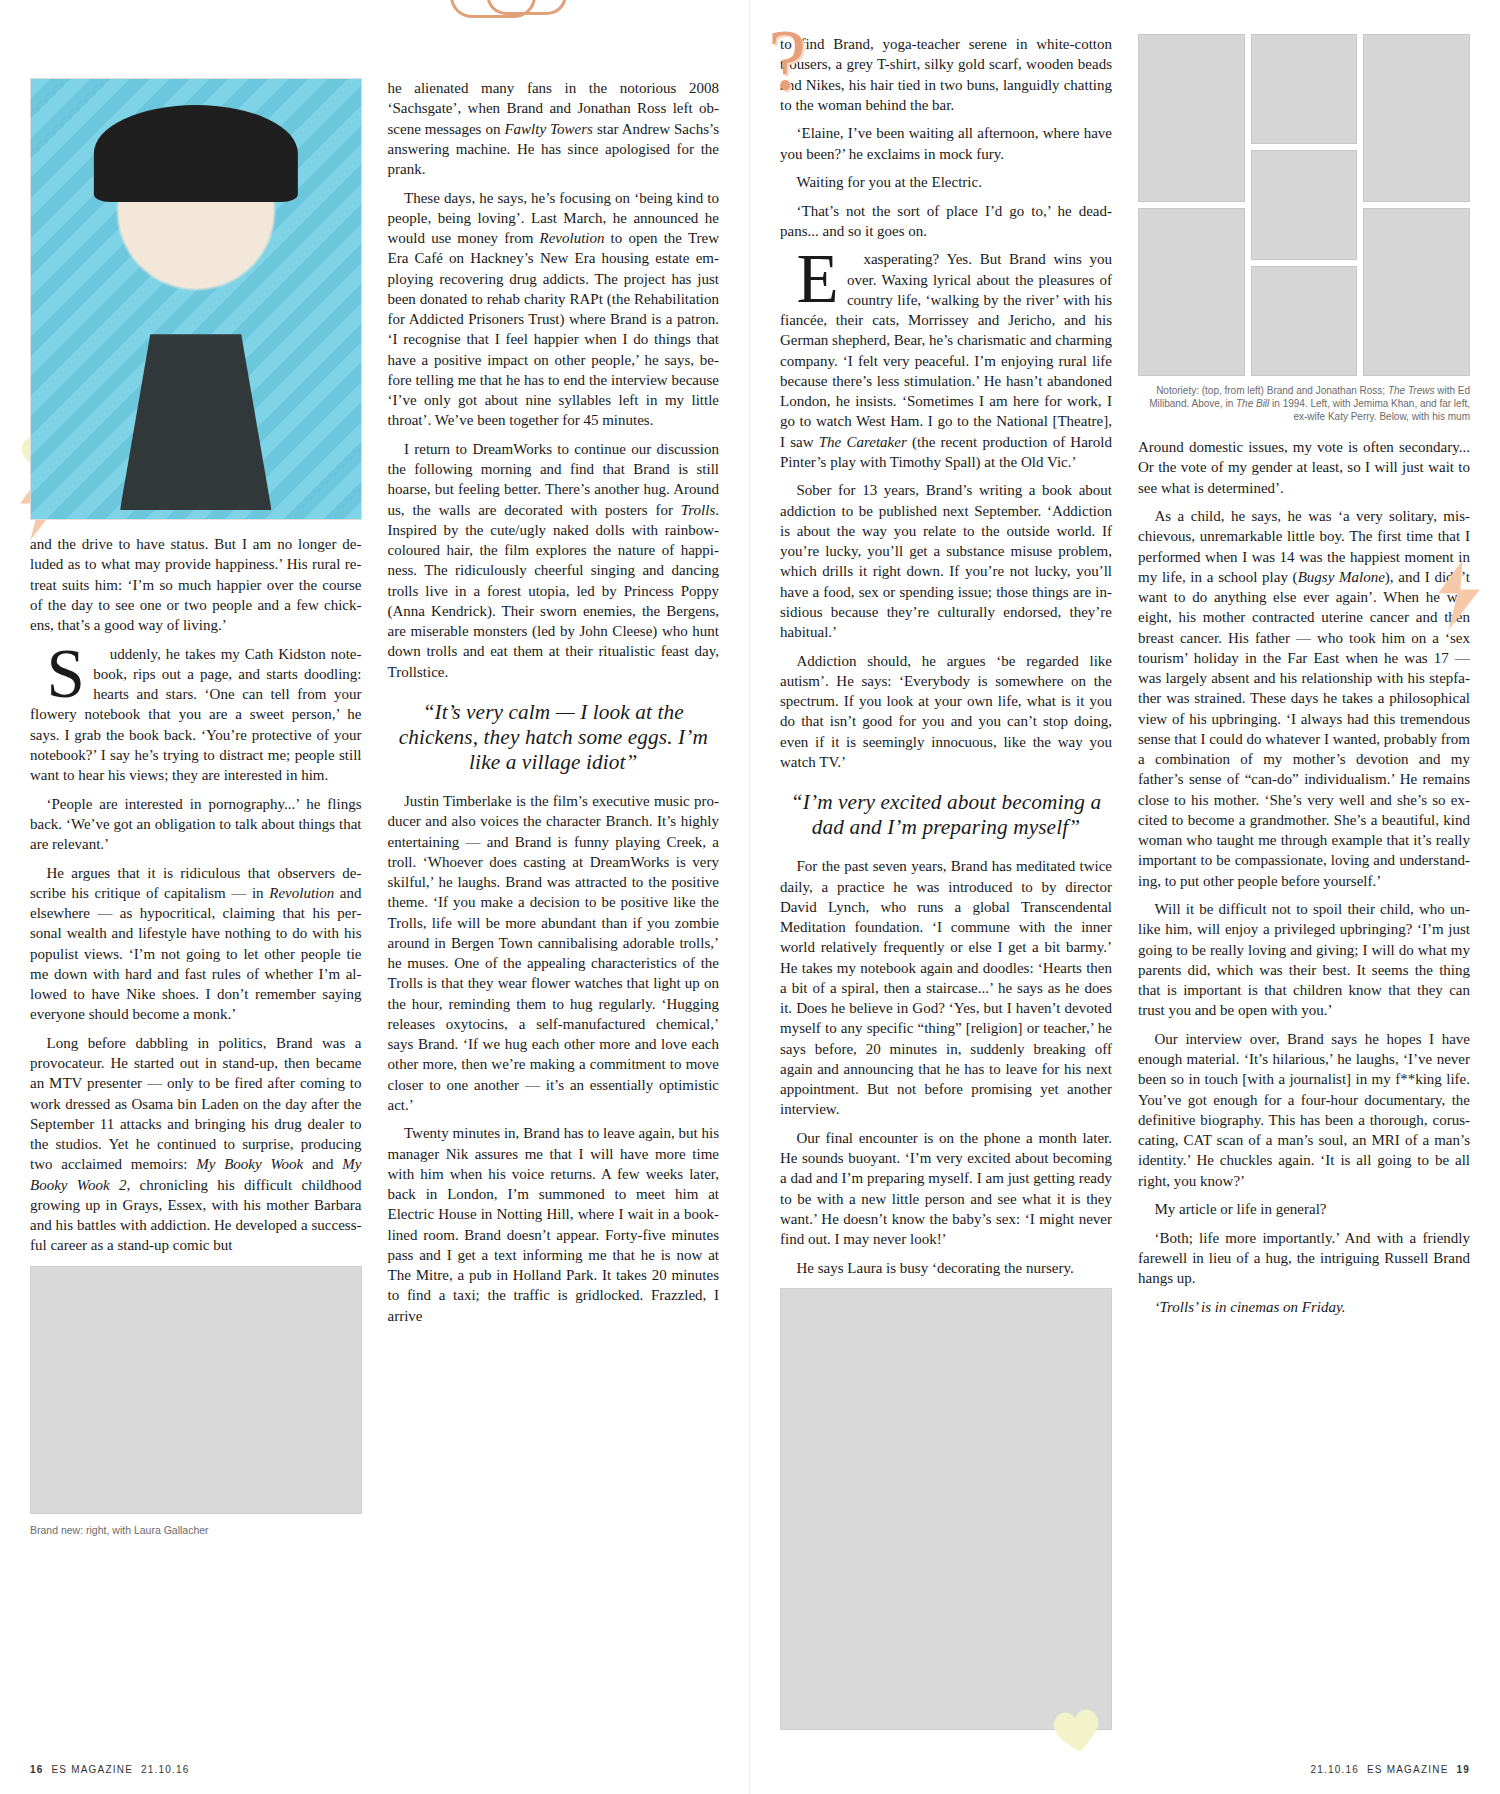and the drive to have status. But I am no longer deluded as to what may provide happiness.’ His rural retreat suits him: ‘I’m so much happier over the course of the day to see one or two people and a few chickens, that’s a good way of living.’
Suddenly, he takes my Cath Kidston notebook, rips out a page, and starts doodling: hearts and stars. ‘One can tell from your flowery notebook that you are a sweet person,’ he says. I grab the book back. ‘You’re protective of your notebook?’ I say he’s trying to distract me; people still want to hear his views; they are interested in him.
‘People are interested in pornography...’ he flings back. ‘We’ve got an obligation to talk about things that are relevant.’
He argues that it is ridiculous that observers describe his critique of capitalism — in Revolution and elsewhere — as hypocritical, claiming that his personal wealth and lifestyle have nothing to do with his populist views. ‘I’m not going to let other people tie me down with hard and fast rules of whether I’m allowed to have Nike shoes. I don’t remember saying everyone should become a monk.’
Long before dabbling in politics, Brand was a provocateur. He started out in stand-up, then became an MTV presenter — only to be fired after coming to work dressed as Osama bin Laden on the day after the September 11 attacks and bringing his drug dealer to the studios. Yet he continued to surprise, producing two acclaimed memoirs: My Booky Wook and My Booky Wook 2, chronicling his difficult childhood growing up in Grays, Essex, with his mother Barbara and his battles with addiction. He developed a successful career as a stand-up comic but
Brand new: right, with Laura Gallacher
he alienated many fans in the notorious 2008 ‘Sachsgate’, when Brand and Jonathan Ross left obscene messages on Fawlty Towers star Andrew Sachs’s answering machine. He has since apologised for the prank.
These days, he says, he’s focusing on ‘being kind to people, being loving’. Last March, he announced he would use money from Revolution to open the Trew Era Café on Hackney’s New Era housing estate employing recovering drug addicts. The project has just been donated to rehab charity RAPt (the Rehabilitation for Addicted Prisoners Trust) where Brand is a patron. ‘I recognise that I feel happier when I do things that have a positive impact on other people,’ he says, before telling me that he has to end the interview because ‘I’ve only got about nine syllables left in my little throat’. We’ve been together for 45 minutes.
I return to DreamWorks to continue our discussion the following morning and find that Brand is still hoarse, but feeling better. There’s another hug. Around us, the walls are decorated with posters for Trolls. Inspired by the cute/ugly naked dolls with rainbow-coloured hair, the film explores the nature of happiness. The ridiculously cheerful singing and dancing trolls live in a forest utopia, led by Princess Poppy (Anna Kendrick). Their sworn enemies, the Bergens, are miserable monsters (led by John Cleese) who hunt down trolls and eat them at their ritualistic feast day, Trollstice.
“It’s very calm — I look at the chickens, they hatch some eggs. I’m like a village idiot”
Justin Timberlake is the film’s executive music producer and also voices the character Branch. It’s highly entertaining — and Brand is funny playing Creek, a troll. ‘Whoever does casting at DreamWorks is very skilful,’ he laughs. Brand was attracted to the positive theme. ‘If you make a decision to be positive like the Trolls, life will be more abundant than if you zombie around in Bergen Town cannibalising adorable trolls,’ he muses. One of the appealing characteristics of the Trolls is that they wear flower watches that light up on the hour, reminding them to hug regularly. ‘Hugging releases oxytocins, a self-manufactured chemical,’ says Brand. ‘If we hug each other more and love each other more, then we’re making a commitment to move closer to one another — it’s an essentially optimistic act.’
Twenty minutes in, Brand has to leave again, but his manager Nik assures me that I will have more time with him when his voice returns. A few weeks later, back in London, I’m summoned to meet him at Electric House in Notting Hill, where I wait in a book-lined room. Brand doesn’t appear. Forty-five minutes pass and I get a text informing me that he is now at The Mitre, a pub in Holland Park. It takes 20 minutes to find a taxi; the traffic is gridlocked. Frazzled, I arrive
16 ES MAGAZINE 21.10.16
?
to find Brand, yoga-teacher serene in white-cotton trousers, a grey T-shirt, silky gold scarf, wooden beads and Nikes, his hair tied in two buns, languidly chatting to the woman behind the bar.
‘Elaine, I’ve been waiting all afternoon, where have you been?’ he exclaims in mock fury.
Waiting for you at the Electric.
‘That’s not the sort of place I’d go to,’ he deadpans... and so it goes on.
Exasperating? Yes. But Brand wins you over. Waxing lyrical about the pleasures of country life, ‘walking by the river’ with his fiancée, their cats, Morrissey and Jericho, and his German shepherd, Bear, he’s charismatic and charming company. ‘I felt very peaceful. I’m enjoying rural life because there’s less stimulation.’ He hasn’t abandoned London, he insists. ‘Sometimes I am here for work, I go to watch West Ham. I go to the National [Theatre], I saw The Caretaker (the recent production of Harold Pinter’s play with Timothy Spall) at the Old Vic.’
Sober for 13 years, Brand’s writing a book about addiction to be published next September. ‘Addiction is about the way you relate to the outside world. If you’re lucky, you’ll get a substance misuse problem, which drills it right down. If you’re not lucky, you’ll have a food, sex or spending issue; those things are insidious because they’re culturally endorsed, they’re habitual.’
Addiction should, he argues ‘be regarded like autism’. He says: ‘Everybody is somewhere on the spectrum. If you look at your own life, what is it you do that isn’t good for you and you can’t stop doing, even if it is seemingly innocuous, like the way you watch TV.’
“I’m very excited about becoming a dad and I’m preparing myself”
For the past seven years, Brand has meditated twice daily, a practice he was introduced to by director David Lynch, who runs a global Transcendental Meditation foundation. ‘I commune with the inner world relatively frequently or else I get a bit barmy.’ He takes my notebook again and doodles: ‘Hearts then a bit of a spiral, then a staircase...’ he says as he does it. Does he believe in God? ‘Yes, but I haven’t devoted myself to any specific “thing” [religion] or teacher,’ he says before, 20 minutes in, suddenly breaking off again and announcing that he has to leave for his next appointment. But not before promising yet another interview.
Our final encounter is on the phone a month later. He sounds buoyant. ‘I’m very excited about becoming a dad and I’m preparing myself. I am just getting ready to be with a new little person and see what it is they want.’ He doesn’t know the baby’s sex: ‘I might never find out. I may never look!’
He says Laura is busy ‘decorating the nursery.
Notoriety: (top, from left) Brand and Jonathan Ross; The Trews with Ed Miliband. Above, in The Bill in 1994. Left, with Jemima Khan, and far left, ex-wife Katy Perry. Below, with his mum
Around domestic issues, my vote is often secondary... Or the vote of my gender at least, so I will just wait to see what is determined’.
As a child, he says, he was ‘a very solitary, mischievous, unremarkable little boy. The first time that I performed when I was 14 was the happiest moment in my life, in a school play (Bugsy Malone), and I didn’t want to do anything else ever again’. When he was eight, his mother contracted uterine cancer and then breast cancer. His father — who took him on a ‘sex tourism’ holiday in the Far East when he was 17 — was largely absent and his relationship with his stepfather was strained. These days he takes a philosophical view of his upbringing. ‘I always had this tremendous sense that I could do whatever I wanted, probably from a combination of my mother’s devotion and my father’s sense of “can-do” individualism.’ He remains close to his mother. ‘She’s very well and she’s so excited to become a grandmother. She’s a beautiful, kind woman who taught me through example that it’s really important to be compassionate, loving and understanding, to put other people before yourself.’
Will it be difficult not to spoil their child, who unlike him, will enjoy a privileged upbringing? ‘I’m just going to be really loving and giving; I will do what my parents did, which was their best. It seems the thing that is important is that children know that they can trust you and be open with you.’
Our interview over, Brand says he hopes I have enough material. ‘It’s hilarious,’ he laughs, ‘I’ve never been so in touch [with a journalist] in my f**king life. You’ve got enough for a four-hour documentary, the definitive biography. This has been a thorough, coruscating, CAT scan of a man’s soul, an MRI of a man’s identity.’ He chuckles again. ‘It is all going to be all right, you know?’
My article or life in general?
‘Both; life more importantly.’ And with a friendly farewell in lieu of a hug, the intriguing Russell Brand hangs up.
‘Trolls’ is in cinemas on Friday.
21.10.16 ES MAGAZINE 19